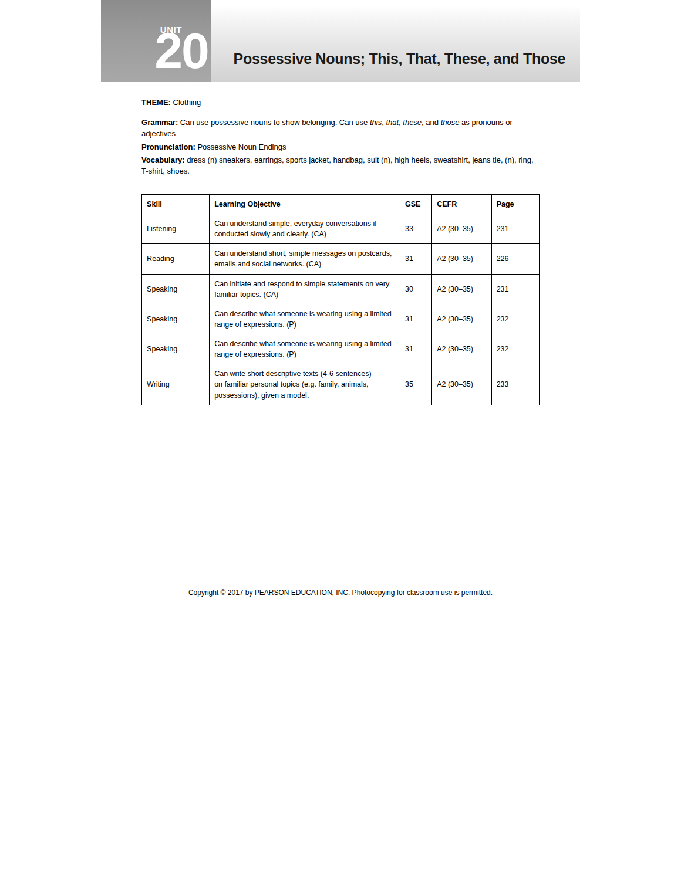UNIT
20
Possessive Nouns; This, That, These, and Those
THEME: Clothing
Grammar: Can use possessive nouns to show belonging. Can use this, that, these, and those as pronouns or adjectives
Pronunciation: Possessive Noun Endings
Vocabulary: dress (n) sneakers, earrings, sports jacket, handbag, suit (n), high heels, sweatshirt, jeans tie, (n), ring, T-shirt, shoes.
| Skill | Learning Objective | GSE | CEFR | Page |
| --- | --- | --- | --- | --- |
| Listening | Can understand simple, everyday conversations if conducted slowly and clearly. (CA) | 33 | A2 (30–35) | 231 |
| Reading | Can understand short, simple messages on postcards, emails and social networks. (CA) | 31 | A2 (30–35) | 226 |
| Speaking | Can initiate and respond to simple statements on very familiar topics. (CA) | 30 | A2 (30–35) | 231 |
| Speaking | Can describe what someone is wearing using a limited range of expressions. (P) | 31 | A2 (30–35) | 232 |
| Speaking | Can describe what someone is wearing using a limited range of expressions. (P) | 31 | A2 (30–35) | 232 |
| Writing | Can write short descriptive texts (4-6 sentences) on familiar personal topics (e.g. family, animals, possessions), given a model. | 35 | A2 (30–35) | 233 |
Copyright © 2017 by PEARSON EDUCATION, INC. Photocopying for classroom use is permitted.